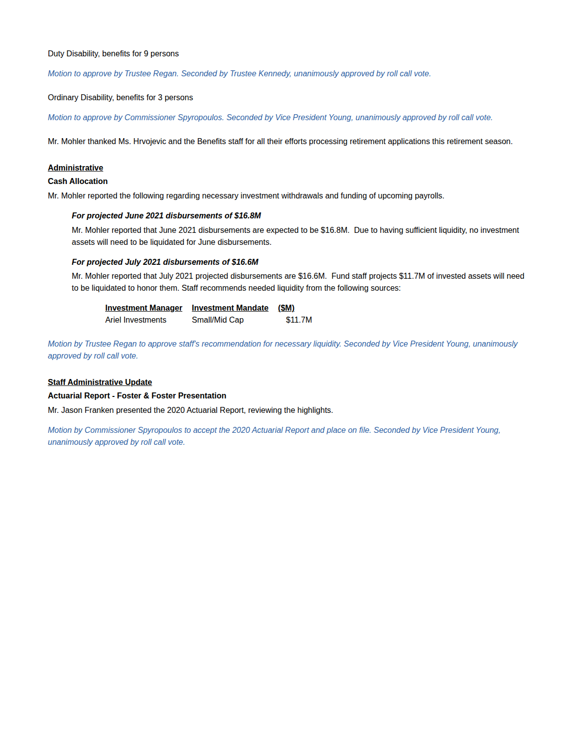Duty Disability, benefits for 9 persons
Motion to approve by Trustee Regan. Seconded by Trustee Kennedy, unanimously approved by roll call vote.
Ordinary Disability, benefits for 3 persons
Motion to approve by Commissioner Spyropoulos. Seconded by Vice President Young, unanimously approved by roll call vote.
Mr. Mohler thanked Ms. Hrvojevic and the Benefits staff for all their efforts processing retirement applications this retirement season.
Administrative
Cash Allocation
Mr. Mohler reported the following regarding necessary investment withdrawals and funding of upcoming payrolls.
For projected June 2021 disbursements of $16.8M
Mr. Mohler reported that June 2021 disbursements are expected to be $16.8M. Due to having sufficient liquidity, no investment assets will need to be liquidated for June disbursements.
For projected July 2021 disbursements of $16.6M
Mr. Mohler reported that July 2021 projected disbursements are $16.6M. Fund staff projects $11.7M of invested assets will need to be liquidated to honor them. Staff recommends needed liquidity from the following sources:
| Investment Manager | Investment Mandate | ($M) |
| --- | --- | --- |
| Ariel Investments | Small/Mid Cap | $11.7M |
Motion by Trustee Regan to approve staff's recommendation for necessary liquidity. Seconded by Vice President Young, unanimously approved by roll call vote.
Staff Administrative Update
Actuarial Report - Foster & Foster Presentation
Mr. Jason Franken presented the 2020 Actuarial Report, reviewing the highlights.
Motion by Commissioner Spyropoulos to accept the 2020 Actuarial Report and place on file. Seconded by Vice President Young, unanimously approved by roll call vote.